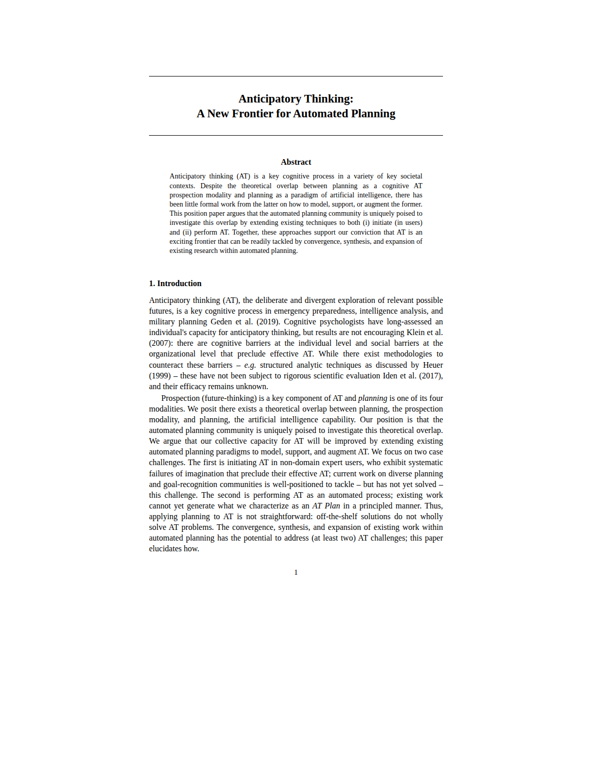Anticipatory Thinking:
A New Frontier for Automated Planning
Abstract
Anticipatory thinking (AT) is a key cognitive process in a variety of key societal contexts. Despite the theoretical overlap between planning as a cognitive AT prospection modality and planning as a paradigm of artificial intelligence, there has been little formal work from the latter on how to model, support, or augment the former. This position paper argues that the automated planning community is uniquely poised to investigate this overlap by extending existing techniques to both (i) initiate (in users) and (ii) perform AT. Together, these approaches support our conviction that AT is an exciting frontier that can be readily tackled by convergence, synthesis, and expansion of existing research within automated planning.
1. Introduction
Anticipatory thinking (AT), the deliberate and divergent exploration of relevant possible futures, is a key cognitive process in emergency preparedness, intelligence analysis, and military planning Geden et al. (2019). Cognitive psychologists have long-assessed an individual's capacity for anticipatory thinking, but results are not encouraging Klein et al. (2007): there are cognitive barriers at the individual level and social barriers at the organizational level that preclude effective AT. While there exist methodologies to counteract these barriers – e.g. structured analytic techniques as discussed by Heuer (1999) – these have not been subject to rigorous scientific evaluation Iden et al. (2017), and their efficacy remains unknown.
Prospection (future-thinking) is a key component of AT and planning is one of its four modalities. We posit there exists a theoretical overlap between planning, the prospection modality, and planning, the artificial intelligence capability. Our position is that the automated planning community is uniquely poised to investigate this theoretical overlap. We argue that our collective capacity for AT will be improved by extending existing automated planning paradigms to model, support, and augment AT. We focus on two case challenges. The first is initiating AT in non-domain expert users, who exhibit systematic failures of imagination that preclude their effective AT; current work on diverse planning and goal-recognition communities is well-positioned to tackle – but has not yet solved – this challenge. The second is performing AT as an automated process; existing work cannot yet generate what we characterize as an AT Plan in a principled manner. Thus, applying planning to AT is not straightforward: off-the-shelf solutions do not wholly solve AT problems. The convergence, synthesis, and expansion of existing work within automated planning has the potential to address (at least two) AT challenges; this paper elucidates how.
1